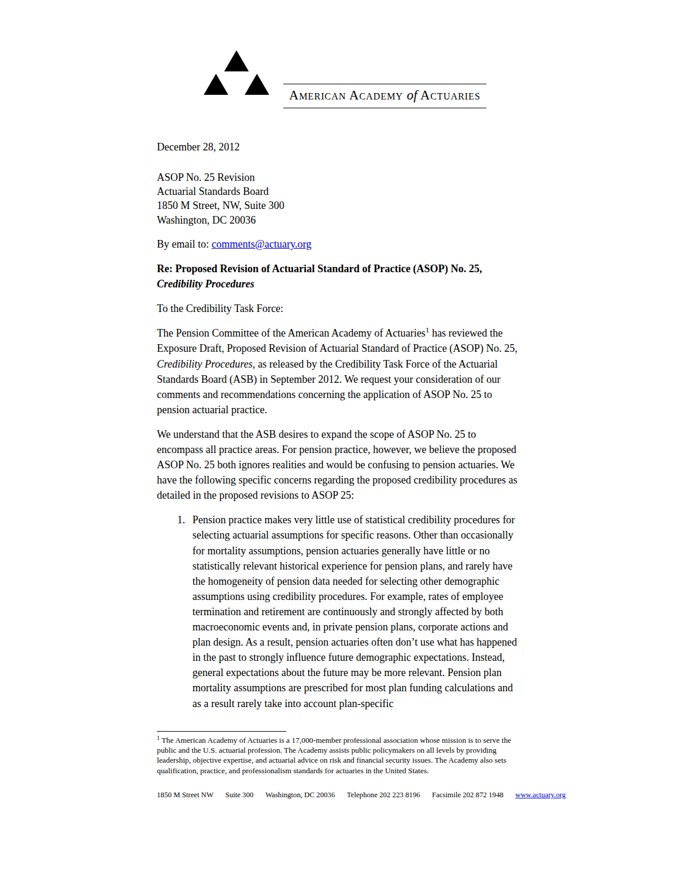American Academy of Actuaries
December 28, 2012
ASOP No. 25 Revision
Actuarial Standards Board
1850 M Street, NW, Suite 300
Washington, DC 20036
By email to: comments@actuary.org
Re: Proposed Revision of Actuarial Standard of Practice (ASOP) No. 25, Credibility Procedures
To the Credibility Task Force:
The Pension Committee of the American Academy of Actuaries1 has reviewed the Exposure Draft, Proposed Revision of Actuarial Standard of Practice (ASOP) No. 25, Credibility Procedures, as released by the Credibility Task Force of the Actuarial Standards Board (ASB) in September 2012. We request your consideration of our comments and recommendations concerning the application of ASOP No. 25 to pension actuarial practice.
We understand that the ASB desires to expand the scope of ASOP No. 25 to encompass all practice areas. For pension practice, however, we believe the proposed ASOP No. 25 both ignores realities and would be confusing to pension actuaries. We have the following specific concerns regarding the proposed credibility procedures as detailed in the proposed revisions to ASOP 25:
Pension practice makes very little use of statistical credibility procedures for selecting actuarial assumptions for specific reasons. Other than occasionally for mortality assumptions, pension actuaries generally have little or no statistically relevant historical experience for pension plans, and rarely have the homogeneity of pension data needed for selecting other demographic assumptions using credibility procedures. For example, rates of employee termination and retirement are continuously and strongly affected by both macroeconomic events and, in private pension plans, corporate actions and plan design. As a result, pension actuaries often don’t use what has happened in the past to strongly influence future demographic expectations. Instead, general expectations about the future may be more relevant. Pension plan mortality assumptions are prescribed for most plan funding calculations and as a result rarely take into account plan-specific
1 The American Academy of Actuaries is a 17,000-member professional association whose mission is to serve the public and the U.S. actuarial profession. The Academy assists public policymakers on all levels by providing leadership, objective expertise, and actuarial advice on risk and financial security issues. The Academy also sets qualification, practice, and professionalism standards for actuaries in the United States.
1850 M Street NW Suite 300 Washington, DC 20036 Telephone 202 223 8196 Facsimile 202 872 1948 www.actuary.org